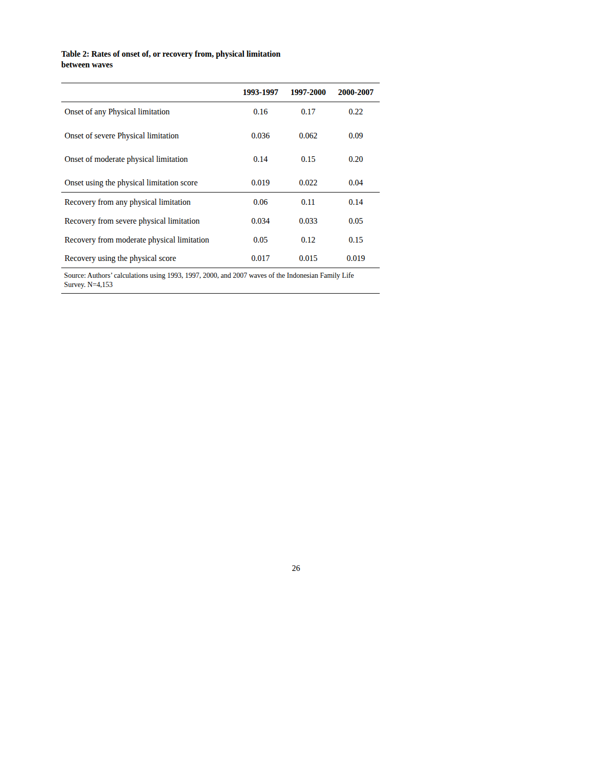Table 2: Rates of onset of, or recovery from, physical limitation
between waves
| | 1993-1997 | 1997-2000 | 2000-2007 |
| --- | --- | --- | --- |
| Onset of any Physical limitation | 0.16 | 0.17 | 0.22 |
| Onset of severe Physical limitation | 0.036 | 0.062 | 0.09 |
| Onset of moderate physical limitation | 0.14 | 0.15 | 0.20 |
| Onset using the physical limitation score | 0.019 | 0.022 | 0.04 |
| Recovery from any physical limitation | 0.06 | 0.11 | 0.14 |
| Recovery from severe physical limitation | 0.034 | 0.033 | 0.05 |
| Recovery from moderate physical limitation | 0.05 | 0.12 | 0.15 |
| Recovery using the physical score | 0.017 | 0.015 | 0.019 |
| Source: Authors’ calculations using 1993, 1997, 2000, and 2007 waves of the Indonesian Family Life Survey. N=4,153 |
26